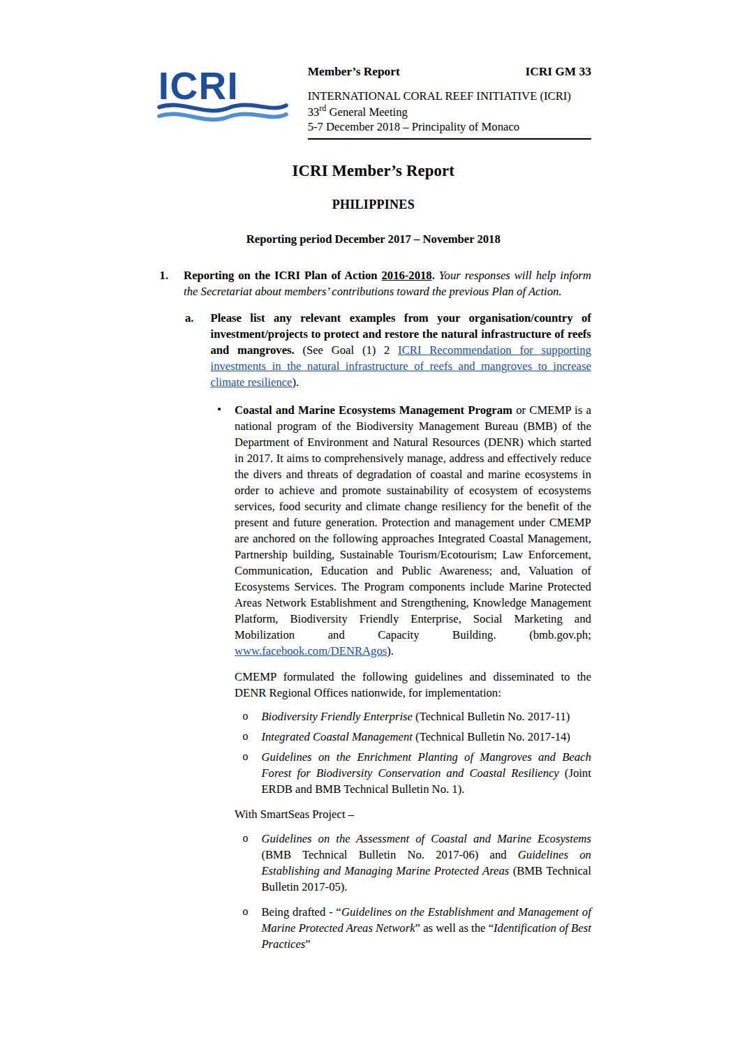ICRI
Member’s Report ICRI GM 33
INTERNATIONAL CORAL REEF INITIATIVE (ICRI)
33rd General Meeting
5-7 December 2018 – Principality of Monaco
ICRI Member’s Report
PHILIPPINES
Reporting period December 2017 – November 2018
Reporting on the ICRI Plan of Action 2016-2018. Your responses will help inform the Secretariat about members’ contributions toward the previous Plan of Action.
Please list any relevant examples from your organisation/country of investment/projects to protect and restore the natural infrastructure of reefs and mangroves. (See Goal (1) 2 ICRI Recommendation for supporting investments in the natural infrastructure of reefs and mangroves to increase climate resilience).
Coastal and Marine Ecosystems Management Program or CMEMP is a national program of the Biodiversity Management Bureau (BMB) of the Department of Environment and Natural Resources (DENR) which started in 2017. It aims to comprehensively manage, address and effectively reduce the divers and threats of degradation of coastal and marine ecosystems in order to achieve and promote sustainability of ecosystem of ecosystems services, food security and climate change resiliency for the benefit of the present and future generation. Protection and management under CMEMP are anchored on the following approaches Integrated Coastal Management, Partnership building, Sustainable Tourism/Ecotourism; Law Enforcement, Communication, Education and Public Awareness; and, Valuation of Ecosystems Services. The Program components include Marine Protected Areas Network Establishment and Strengthening, Knowledge Management Platform, Biodiversity Friendly Enterprise, Social Marketing and Mobilization and Capacity Building. (bmb.gov.ph; www.facebook.com/DENRAgos).
CMEMP formulated the following guidelines and disseminated to the DENR Regional Offices nationwide, for implementation:
Biodiversity Friendly Enterprise (Technical Bulletin No. 2017-11)
Integrated Coastal Management (Technical Bulletin No. 2017-14)
Guidelines on the Enrichment Planting of Mangroves and Beach Forest for Biodiversity Conservation and Coastal Resiliency (Joint ERDB and BMB Technical Bulletin No. 1).
With SmartSeas Project –
Guidelines on the Assessment of Coastal and Marine Ecosystems (BMB Technical Bulletin No. 2017-06) and Guidelines on Establishing and Managing Marine Protected Areas (BMB Technical Bulletin 2017-05).
Being drafted - “Guidelines on the Establishment and Management of Marine Protected Areas Network” as well as the “Identification of Best Practices”